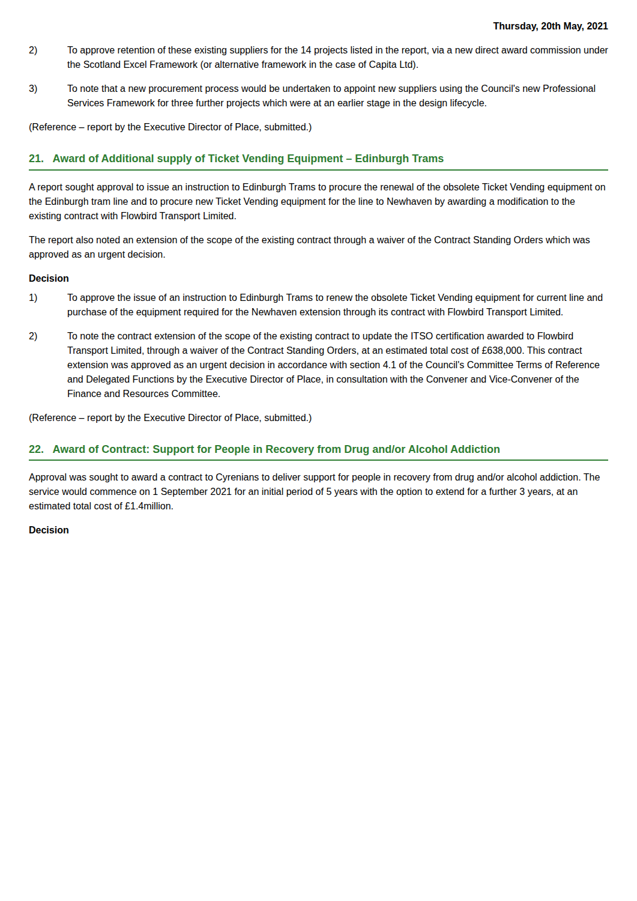Thursday, 20th May, 2021
2)
To approve retention of these existing suppliers for the 14 projects listed in the report, via a new direct award commission under the Scotland Excel Framework (or alternative framework in the case of Capita Ltd).
3)
To note that a new procurement process would be undertaken to appoint new suppliers using the Council's new Professional Services Framework for three further projects which were at an earlier stage in the design lifecycle.
(Reference – report by the Executive Director of Place, submitted.)
21. Award of Additional supply of Ticket Vending Equipment – Edinburgh Trams
A report sought approval to issue an instruction to Edinburgh Trams to procure the renewal of the obsolete Ticket Vending equipment on the Edinburgh tram line and to procure new Ticket Vending equipment for the line to Newhaven by awarding a modification to the existing contract with Flowbird Transport Limited.
The report also noted an extension of the scope of the existing contract through a waiver of the Contract Standing Orders which was approved as an urgent decision.
Decision
1)
To approve the issue of an instruction to Edinburgh Trams to renew the obsolete Ticket Vending equipment for current line and purchase of the equipment required for the Newhaven extension through its contract with Flowbird Transport Limited.
2)
To note the contract extension of the scope of the existing contract to update the ITSO certification awarded to Flowbird Transport Limited, through a waiver of the Contract Standing Orders, at an estimated total cost of £638,000. This contract extension was approved as an urgent decision in accordance with section 4.1 of the Council's Committee Terms of Reference and Delegated Functions by the Executive Director of Place, in consultation with the Convener and Vice-Convener of the Finance and Resources Committee.
(Reference – report by the Executive Director of Place, submitted.)
22. Award of Contract: Support for People in Recovery from Drug and/or Alcohol Addiction
Approval was sought to award a contract to Cyrenians to deliver support for people in recovery from drug and/or alcohol addiction. The service would commence on 1 September 2021 for an initial period of 5 years with the option to extend for a further 3 years, at an estimated total cost of £1.4million.
Decision